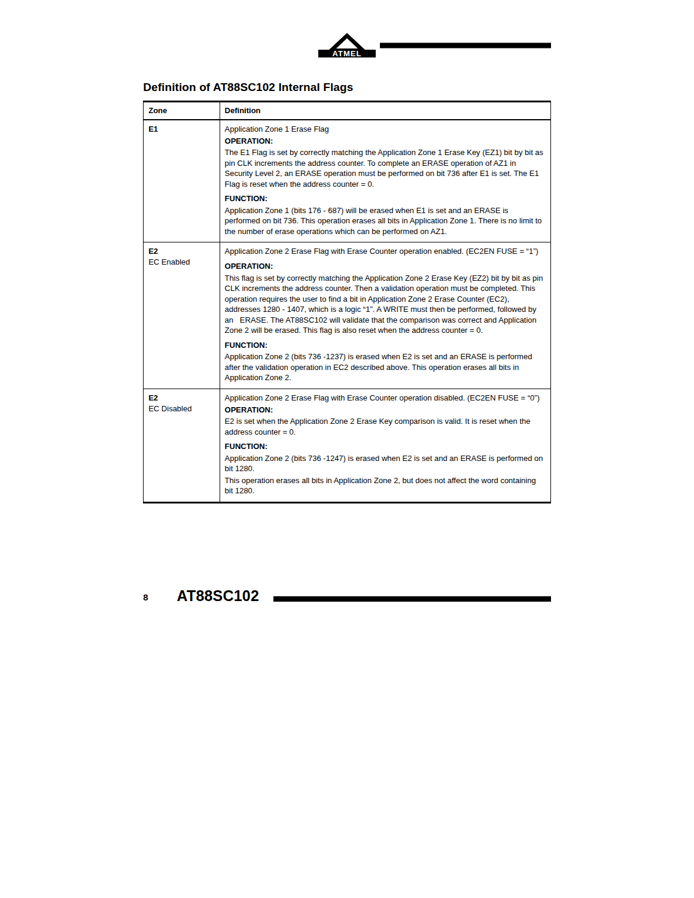ATMEL
Definition of AT88SC102 Internal Flags
| Zone | Definition |
| --- | --- |
| E1 | Application Zone 1 Erase Flag OPERATION: The E1 Flag is set by correctly matching the Application Zone 1 Erase Key (EZ1) bit by bit as pin CLK increments the address counter. To complete an ERASE operation of AZ1 in Security Level 2, an ERASE operation must be performed on bit 736 after E1 is set. The E1 Flag is reset when the address counter = 0. FUNCTION: Application Zone 1 (bits 176 - 687) will be erased when E1 is set and an ERASE is performed on bit 736. This operation erases all bits in Application Zone 1. There is no limit to the number of erase operations which can be performed on AZ1. |
| E2 EC Enabled | Application Zone 2 Erase Flag with Erase Counter operation enabled. (EC2EN FUSE = “1”) OPERATION: This flag is set by correctly matching the Application Zone 2 Erase Key (EZ2) bit by bit as pin CLK increments the address counter. Then a validation operation must be completed. This operation requires the user to find a bit in Application Zone 2 Erase Counter (EC2), addresses 1280 - 1407, which is a logic “1”. A WRITE must then be performed, followed by an ERASE. The AT88SC102 will validate that the comparison was correct and Application Zone 2 will be erased. This flag is also reset when the address counter = 0. FUNCTION: Application Zone 2 (bits 736 -1237) is erased when E2 is set and an ERASE is performed after the validation operation in EC2 described above. This operation erases all bits in Application Zone 2. |
| E2 EC Disabled | Application Zone 2 Erase Flag with Erase Counter operation disabled. (EC2EN FUSE = “0”) OPERATION: E2 is set when the Application Zone 2 Erase Key comparison is valid. It is reset when the address counter = 0. FUNCTION: Application Zone 2 (bits 736 -1247) is erased when E2 is set and an ERASE is performed on bit 1280. This operation erases all bits in Application Zone 2, but does not affect the word containing bit 1280. |
8
AT88SC102